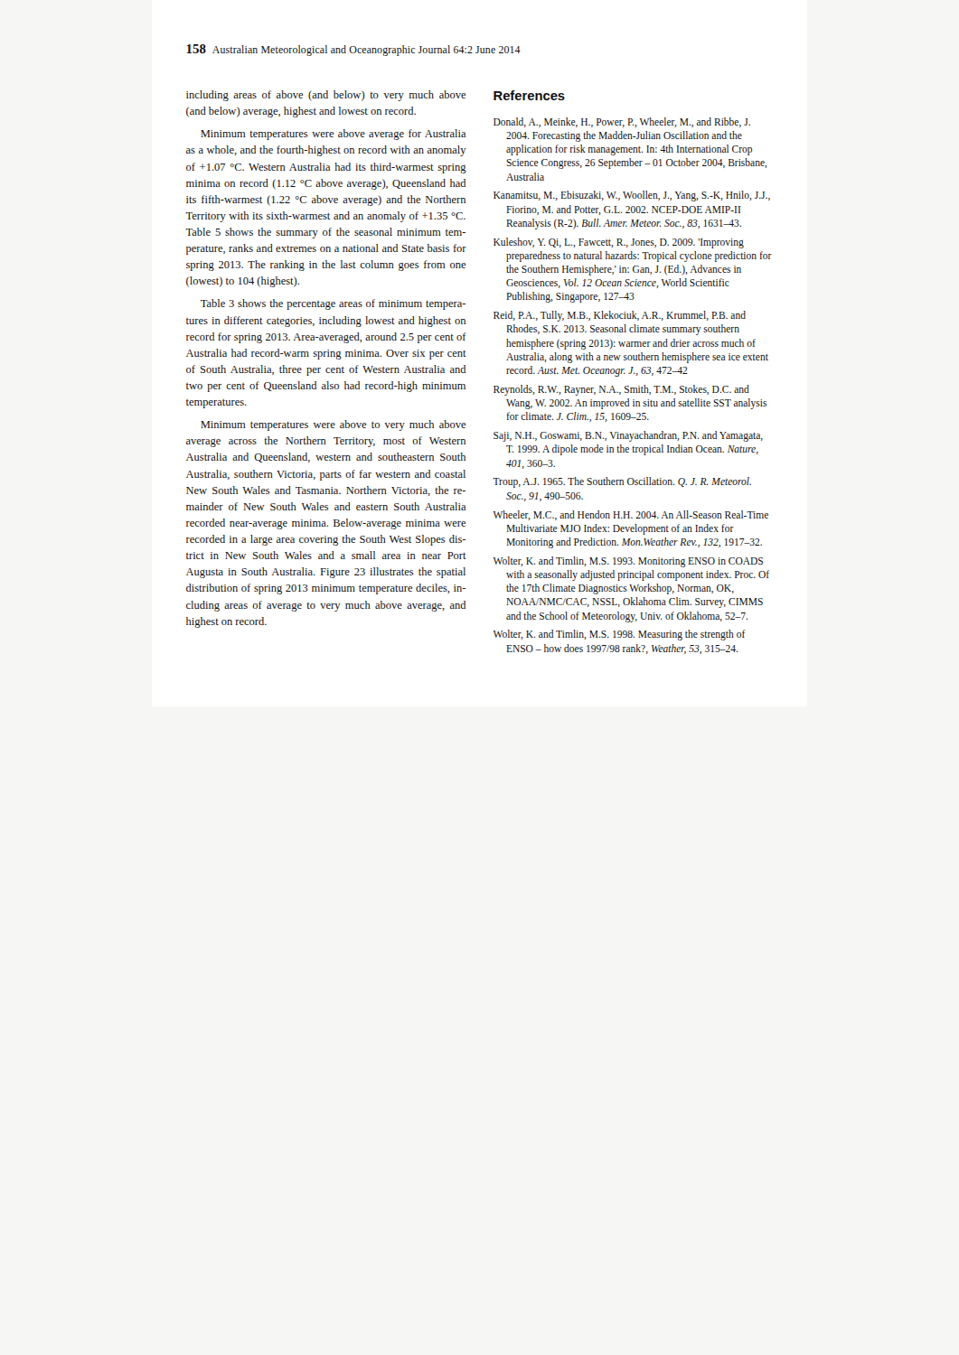158 Australian Meteorological and Oceanographic Journal 64:2 June 2014
including areas of above (and below) to very much above (and below) average, highest and lowest on record.
Minimum temperatures were above average for Australia as a whole, and the fourth-highest on record with an anomaly of +1.07 °C. Western Australia had its third-warmest spring minima on record (1.12 °C above average), Queensland had its fifth-warmest (1.22 °C above average) and the Northern Territory with its sixth-warmest and an anomaly of +1.35 °C. Table 5 shows the summary of the seasonal minimum temperature, ranks and extremes on a national and State basis for spring 2013. The ranking in the last column goes from one (lowest) to 104 (highest).
Table 3 shows the percentage areas of minimum temperatures in different categories, including lowest and highest on record for spring 2013. Area-averaged, around 2.5 per cent of Australia had record-warm spring minima. Over six per cent of South Australia, three per cent of Western Australia and two per cent of Queensland also had record-high minimum temperatures.
Minimum temperatures were above to very much above average across the Northern Territory, most of Western Australia and Queensland, western and southeastern South Australia, southern Victoria, parts of far western and coastal New South Wales and Tasmania. Northern Victoria, the remainder of New South Wales and eastern South Australia recorded near-average minima. Below-average minima were recorded in a large area covering the South West Slopes district in New South Wales and a small area in near Port Augusta in South Australia. Figure 23 illustrates the spatial distribution of spring 2013 minimum temperature deciles, including areas of average to very much above average, and highest on record.
References
Donald, A., Meinke, H., Power, P., Wheeler, M., and Ribbe, J. 2004. Forecasting the Madden-Julian Oscillation and the application for risk management. In: 4th International Crop Science Congress, 26 September – 01 October 2004, Brisbane, Australia
Kanamitsu, M., Ebisuzaki, W., Woollen, J., Yang, S.-K, Hnilo, J.J., Fiorino, M. and Potter, G.L. 2002. NCEP-DOE AMIP-II Reanalysis (R-2). Bull. Amer. Meteor. Soc., 83, 1631–43.
Kuleshov, Y. Qi, L., Fawcett, R., Jones, D. 2009. 'Improving preparedness to natural hazards: Tropical cyclone prediction for the Southern Hemisphere,' in: Gan, J. (Ed.), Advances in Geosciences, Vol. 12 Ocean Science, World Scientific Publishing, Singapore, 127–43
Reid, P.A., Tully, M.B., Klekociuk, A.R., Krummel, P.B. and Rhodes, S.K. 2013. Seasonal climate summary southern hemisphere (spring 2013): warmer and drier across much of Australia, along with a new southern hemisphere sea ice extent record. Aust. Met. Oceanogr. J., 63, 472–42
Reynolds, R.W., Rayner, N.A., Smith, T.M., Stokes, D.C. and Wang, W. 2002. An improved in situ and satellite SST analysis for climate. J. Clim., 15, 1609–25.
Saji, N.H., Goswami, B.N., Vinayachandran, P.N. and Yamagata, T. 1999. A dipole mode in the tropical Indian Ocean. Nature, 401, 360–3.
Troup, A.J. 1965. The Southern Oscillation. Q. J. R. Meteorol. Soc., 91, 490–506.
Wheeler, M.C., and Hendon H.H. 2004. An All-Season Real-Time Multivariate MJO Index: Development of an Index for Monitoring and Prediction. Mon.Weather Rev., 132, 1917–32.
Wolter, K. and Timlin, M.S. 1993. Monitoring ENSO in COADS with a seasonally adjusted principal component index. Proc. Of the 17th Climate Diagnostics Workshop, Norman, OK, NOAA/NMC/CAC, NSSL, Oklahoma Clim. Survey, CIMMS and the School of Meteorology, Univ. of Oklahoma, 52–7.
Wolter, K. and Timlin, M.S. 1998. Measuring the strength of ENSO – how does 1997/98 rank?, Weather, 53, 315–24.